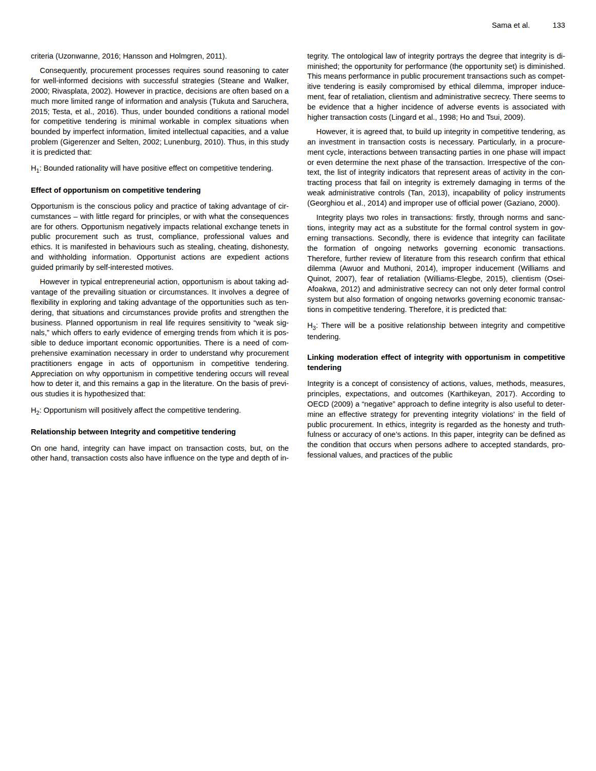Sama et al. 133
criteria (Uzonwanne, 2016; Hansson and Holmgren, 2011).
Consequently, procurement processes requires sound reasoning to cater for well-informed decisions with successful strategies (Steane and Walker, 2000; Rivasplata, 2002). However in practice, decisions are often based on a much more limited range of information and analysis (Tukuta and Saruchera, 2015; Testa, et al., 2016). Thus, under bounded conditions a rational model for competitive tendering is minimal workable in complex situations when bounded by imperfect information, limited intellectual capacities, and a value problem (Gigerenzer and Selten, 2002; Lunenburg, 2010). Thus, in this study it is predicted that:
H1: Bounded rationality will have positive effect on competitive tendering.
Effect of opportunism on competitive tendering
Opportunism is the conscious policy and practice of taking advantage of circumstances – with little regard for principles, or with what the consequences are for others. Opportunism negatively impacts relational exchange tenets in public procurement such as trust, compliance, professional values and ethics. It is manifested in behaviours such as stealing, cheating, dishonesty, and withholding information. Opportunist actions are expedient actions guided primarily by self-interested motives.
However in typical entrepreneurial action, opportunism is about taking advantage of the prevailing situation or circumstances. It involves a degree of flexibility in exploring and taking advantage of the opportunities such as tendering, that situations and circumstances provide profits and strengthen the business. Planned opportunism in real life requires sensitivity to “weak signals,” which offers to early evidence of emerging trends from which it is possible to deduce important economic opportunities. There is a need of comprehensive examination necessary in order to understand why procurement practitioners engage in acts of opportunism in competitive tendering. Appreciation on why opportunism in competitive tendering occurs will reveal how to deter it, and this remains a gap in the literature. On the basis of previous studies it is hypothesized that:
H2: Opportunism will positively affect the competitive tendering.
Relationship between Integrity and competitive tendering
On one hand, integrity can have impact on transaction costs, but, on the other hand, transaction costs also have influence on the type and depth of integrity. The ontological law of integrity portrays the degree that integrity is diminished; the opportunity for performance (the opportunity set) is diminished. This means performance in public procurement transactions such as competitive tendering is easily compromised by ethical dilemma, improper inducement, fear of retaliation, clientism and administrative secrecy. There seems to be evidence that a higher incidence of adverse events is associated with higher transaction costs (Lingard et al., 1998; Ho and Tsui, 2009).
However, it is agreed that, to build up integrity in competitive tendering, as an investment in transaction costs is necessary. Particularly, in a procurement cycle, interactions between transacting parties in one phase will impact or even determine the next phase of the transaction. Irrespective of the context, the list of integrity indicators that represent areas of activity in the contracting process that fail on integrity is extremely damaging in terms of the weak administrative controls (Tan, 2013), incapability of policy instruments (Georghiou et al., 2014) and improper use of official power (Gaziano, 2000).
Integrity plays two roles in transactions: firstly, through norms and sanctions, integrity may act as a substitute for the formal control system in governing transactions. Secondly, there is evidence that integrity can facilitate the formation of ongoing networks governing economic transactions. Therefore, further review of literature from this research confirm that ethical dilemma (Awuor and Muthoni, 2014), improper inducement (Williams and Quinot, 2007), fear of retaliation (Williams-Elegbe, 2015), clientism (Osei-Afoakwa, 2012) and administrative secrecy can not only deter formal control system but also formation of ongoing networks governing economic transactions in competitive tendering. Therefore, it is predicted that:
H3: There will be a positive relationship between integrity and competitive tendering.
Linking moderation effect of integrity with opportunism in competitive tendering
Integrity is a concept of consistency of actions, values, methods, measures, principles, expectations, and outcomes (Karthikeyan, 2017). According to OECD (2009) a “negative” approach to define integrity is also useful to determine an effective strategy for preventing integrity violations’ in the field of public procurement. In ethics, integrity is regarded as the honesty and truthfulness or accuracy of one’s actions. In this paper, integrity can be defined as the condition that occurs when persons adhere to accepted standards, professional values, and practices of the public